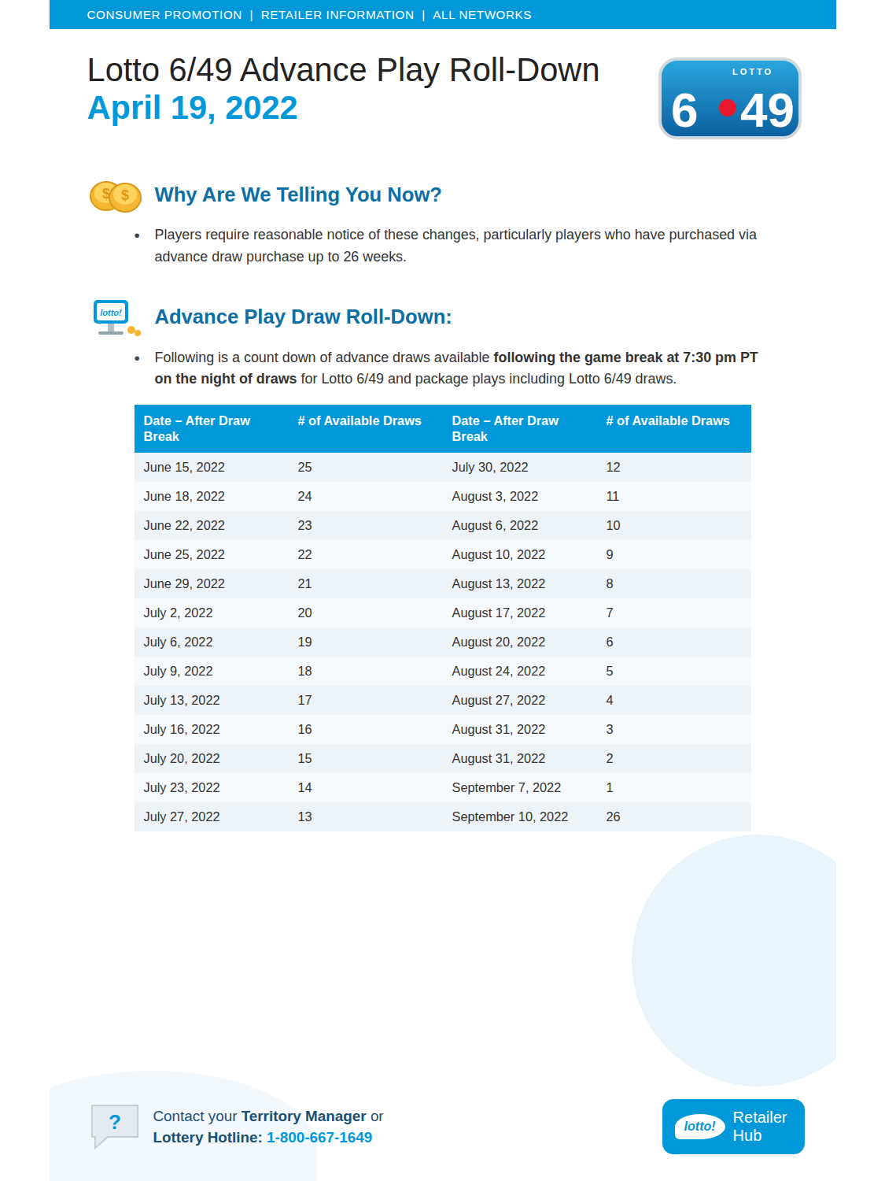CONSUMER PROMOTION | RETAILER INFORMATION | ALL NETWORKS
Lotto 6/49 Advance Play Roll-Down April 19, 2022
LOTTO 6 49
$ $
Why Are We Telling You Now?
Players require reasonable notice of these changes, particularly players who have purchased via advance draw purchase up to 26 weeks.
lotto!
Advance Play Draw Roll-Down:
Following is a count down of advance draws available following the game break at 7:30 pm PT on the night of draws for Lotto 6/49 and package plays including Lotto 6/49 draws.
| Date – After Draw Break | # of Available Draws | Date – After Draw Break | # of Available Draws |
| --- | --- | --- | --- |
| June 15, 2022 | 25 | July 30, 2022 | 12 |
| June 18, 2022 | 24 | August 3, 2022 | 11 |
| June 22, 2022 | 23 | August 6, 2022 | 10 |
| June 25, 2022 | 22 | August 10, 2022 | 9 |
| June 29, 2022 | 21 | August 13, 2022 | 8 |
| July 2, 2022 | 20 | August 17, 2022 | 7 |
| July 6, 2022 | 19 | August 20, 2022 | 6 |
| July 9, 2022 | 18 | August 24, 2022 | 5 |
| July 13, 2022 | 17 | August 27, 2022 | 4 |
| July 16, 2022 | 16 | August 31, 2022 | 3 |
| July 20, 2022 | 15 | August 31, 2022 | 2 |
| July 23, 2022 | 14 | September 7, 2022 | 1 |
| July 27, 2022 | 13 | September 10, 2022 | 26 |
?
Contact your Territory Manager or
Lottery Hotline: 1-800-667-1649
lotto! RetailerHub